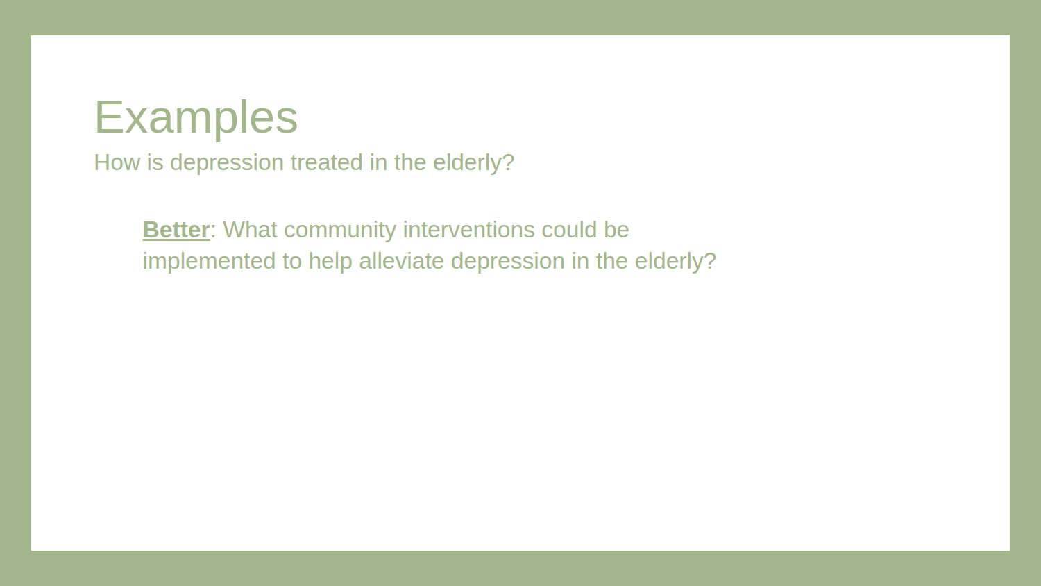Examples
How is depression treated in the elderly?
Better: What community interventions could be implemented to help alleviate depression in the elderly?